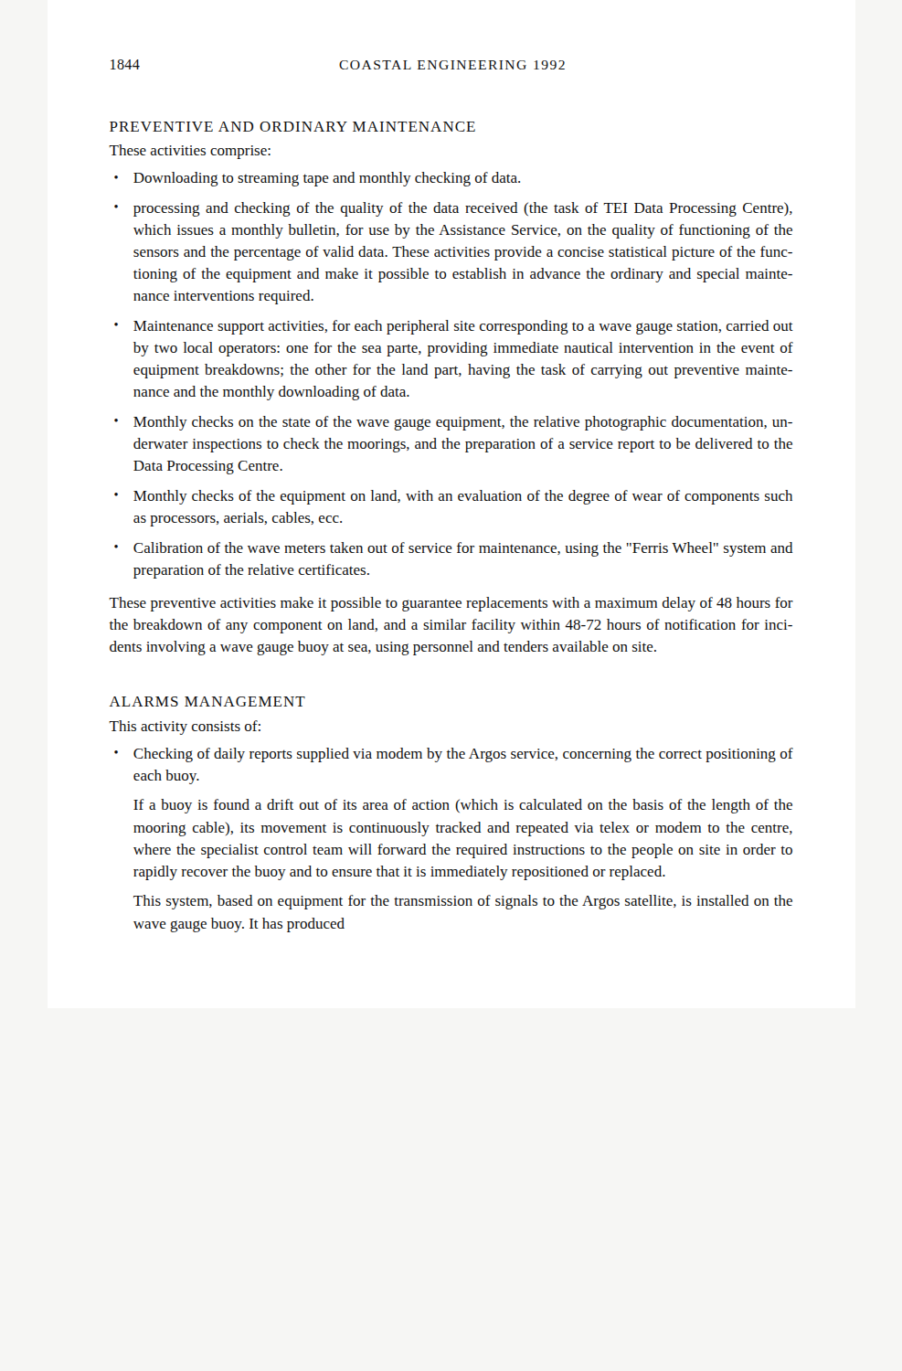1844 Coastal Engineering 1992
Preventive and Ordinary Maintenance
These activities comprise:
Downloading to streaming tape and monthly checking of data.
processing and checking of the quality of the data received (the task of TEI Data Processing Centre), which issues a monthly bulletin, for use by the Assistance Service, on the quality of functioning of the sensors and the percentage of valid data. These activities provide a concise statistical picture of the functioning of the equipment and make it possible to establish in advance the ordinary and special maintenance interventions required.
Maintenance support activities, for each peripheral site corresponding to a wave gauge station, carried out by two local operators: one for the sea parte, providing immediate nautical intervention in the event of equipment breakdowns; the other for the land part, having the task of carrying out preventive maintenance and the monthly downloading of data.
Monthly checks on the state of the wave gauge equipment, the relative photographic documentation, underwater inspections to check the moorings, and the preparation of a service report to be delivered to the Data Processing Centre.
Monthly checks of the equipment on land, with an evaluation of the degree of wear of components such as processors, aerials, cables, ecc.
Calibration of the wave meters taken out of service for maintenance, using the "Ferris Wheel" system and preparation of the relative certificates.
These preventive activities make it possible to guarantee replacements with a maximum delay of 48 hours for the breakdown of any component on land, and a similar facility within 48-72 hours of notification for incidents involving a wave gauge buoy at sea, using personnel and tenders available on site.
Alarms Management
This activity consists of:
Checking of daily reports supplied via modem by the Argos service, concerning the correct positioning of each buoy.
If a buoy is found a drift out of its area of action (which is calculated on the basis of the length of the mooring cable), its movement is continuously tracked and repeated via telex or modem to the centre, where the specialist control team will forward the required instructions to the people on site in order to rapidly recover the buoy and to ensure that it is immediately repositioned or replaced.
This system, based on equipment for the transmission of signals to the Argos satellite, is installed on the wave gauge buoy. It has produced